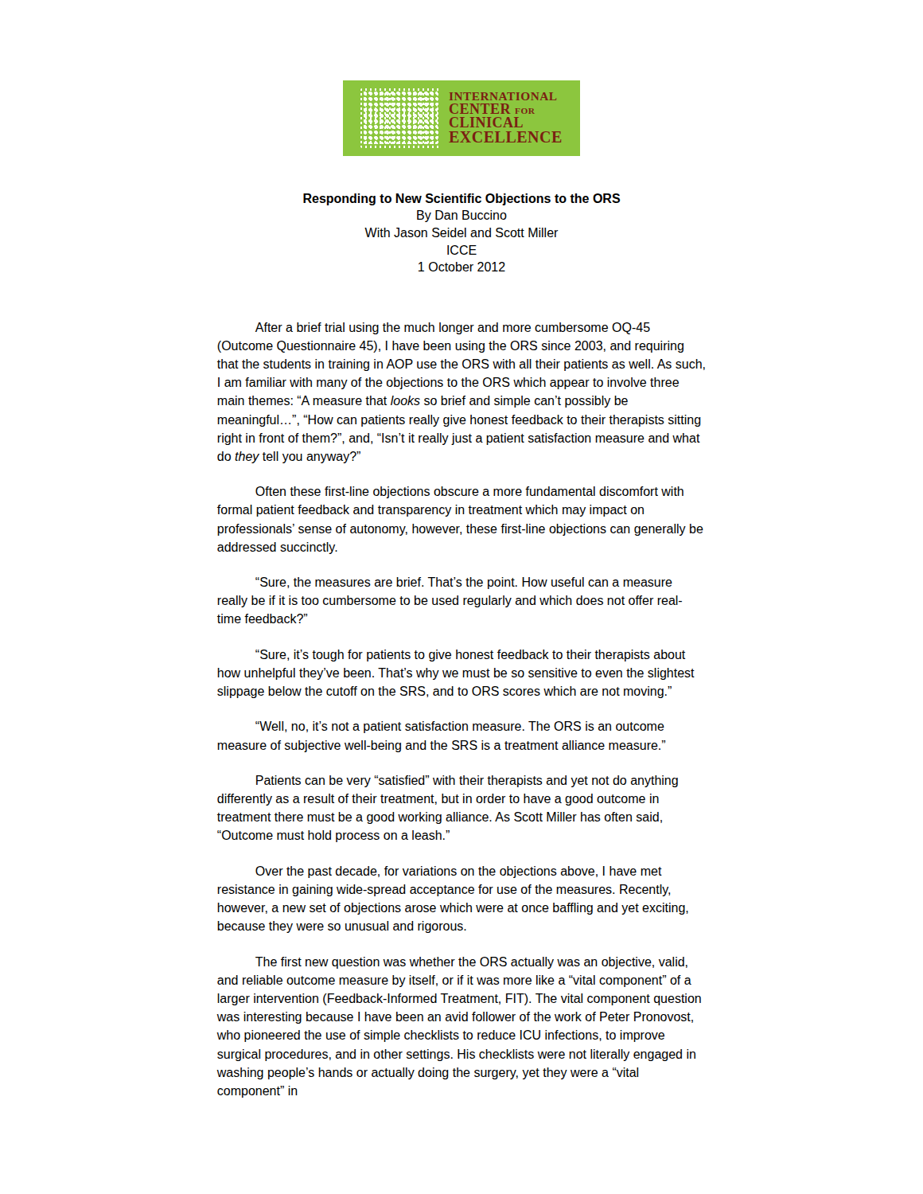INTERNATIONAL
CENTER FOR
CLINICAL
EXCELLENCE
Responding to New Scientific Objections to the ORS
By Dan Buccino
With Jason Seidel and Scott Miller
ICCE
1 October 2012
After a brief trial using the much longer and more cumbersome OQ-45 (Outcome Questionnaire 45), I have been using the ORS since 2003, and requiring that the students in training in AOP use the ORS with all their patients as well. As such, I am familiar with many of the objections to the ORS which appear to involve three main themes: “A measure that looks so brief and simple can’t possibly be meaningful…”, “How can patients really give honest feedback to their therapists sitting right in front of them?”, and, “Isn’t it really just a patient satisfaction measure and what do they tell you anyway?”
Often these first-line objections obscure a more fundamental discomfort with formal patient feedback and transparency in treatment which may impact on professionals’ sense of autonomy, however, these first-line objections can generally be addressed succinctly.
“Sure, the measures are brief. That’s the point. How useful can a measure really be if it is too cumbersome to be used regularly and which does not offer real-time feedback?”
“Sure, it’s tough for patients to give honest feedback to their therapists about how unhelpful they’ve been. That’s why we must be so sensitive to even the slightest slippage below the cutoff on the SRS, and to ORS scores which are not moving.”
“Well, no, it’s not a patient satisfaction measure. The ORS is an outcome measure of subjective well-being and the SRS is a treatment alliance measure.”
Patients can be very “satisfied” with their therapists and yet not do anything differently as a result of their treatment, but in order to have a good outcome in treatment there must be a good working alliance. As Scott Miller has often said, “Outcome must hold process on a leash.”
Over the past decade, for variations on the objections above, I have met resistance in gaining wide-spread acceptance for use of the measures. Recently, however, a new set of objections arose which were at once baffling and yet exciting, because they were so unusual and rigorous.
The first new question was whether the ORS actually was an objective, valid, and reliable outcome measure by itself, or if it was more like a “vital component” of a larger intervention (Feedback-Informed Treatment, FIT). The vital component question was interesting because I have been an avid follower of the work of Peter Pronovost, who pioneered the use of simple checklists to reduce ICU infections, to improve surgical procedures, and in other settings. His checklists were not literally engaged in washing people’s hands or actually doing the surgery, yet they were a “vital component” in